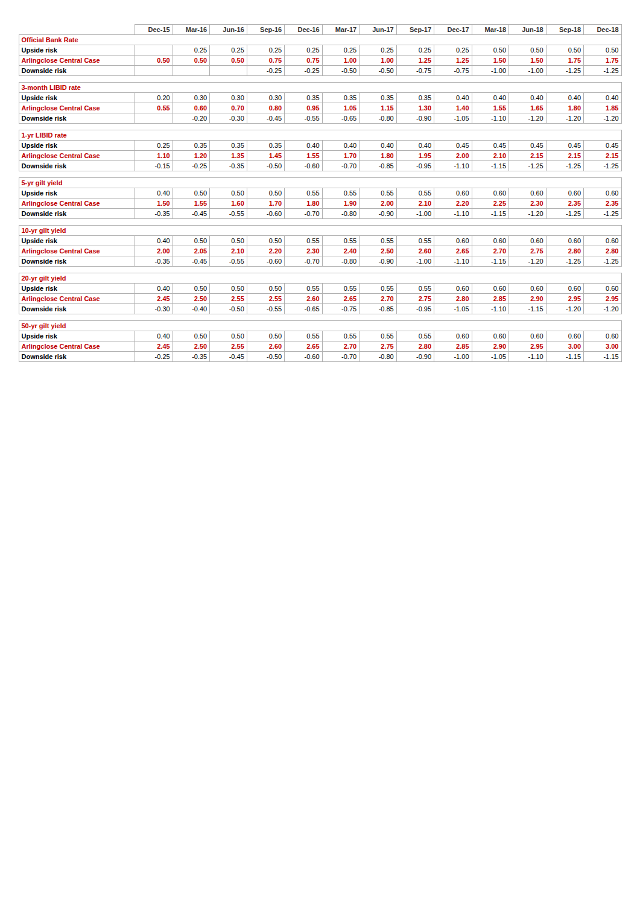| | Dec-15 | Mar-16 | Jun-16 | Sep-16 | Dec-16 | Mar-17 | Jun-17 | Sep-17 | Dec-17 | Mar-18 | Jun-18 | Sep-18 | Dec-18 |
| --- | --- | --- | --- | --- | --- | --- | --- | --- | --- | --- | --- | --- | --- |
| Official Bank Rate | | | | | | | | | | | | | |
| Upside risk | | 0.25 | 0.25 | 0.25 | 0.25 | 0.25 | 0.25 | 0.25 | 0.25 | 0.50 | 0.50 | 0.50 | 0.50 |
| Arlingclose Central Case | 0.50 | 0.50 | 0.50 | 0.75 | 0.75 | 1.00 | 1.00 | 1.25 | 1.25 | 1.50 | 1.50 | 1.75 | 1.75 |
| Downside risk | | | | -0.25 | -0.25 | -0.50 | -0.50 | -0.75 | -0.75 | -1.00 | -1.00 | -1.25 | -1.25 |
| 3-month LIBID rate | | | | | | | | | | | | | |
| Upside risk | 0.20 | 0.30 | 0.30 | 0.30 | 0.35 | 0.35 | 0.35 | 0.35 | 0.40 | 0.40 | 0.40 | 0.40 | 0.40 |
| Arlingclose Central Case | 0.55 | 0.60 | 0.70 | 0.80 | 0.95 | 1.05 | 1.15 | 1.30 | 1.40 | 1.55 | 1.65 | 1.80 | 1.85 |
| Downside risk | | -0.20 | -0.30 | -0.45 | -0.55 | -0.65 | -0.80 | -0.90 | -1.05 | -1.10 | -1.20 | -1.20 | -1.20 |
| 1-yr LIBID rate | | | | | | | | | | | | | |
| Upside risk | 0.25 | 0.35 | 0.35 | 0.35 | 0.40 | 0.40 | 0.40 | 0.40 | 0.45 | 0.45 | 0.45 | 0.45 | 0.45 |
| Arlingclose Central Case | 1.10 | 1.20 | 1.35 | 1.45 | 1.55 | 1.70 | 1.80 | 1.95 | 2.00 | 2.10 | 2.15 | 2.15 | 2.15 |
| Downside risk | -0.15 | -0.25 | -0.35 | -0.50 | -0.60 | -0.70 | -0.85 | -0.95 | -1.10 | -1.15 | -1.25 | -1.25 | -1.25 |
| 5-yr gilt yield | | | | | | | | | | | | | |
| Upside risk | 0.40 | 0.50 | 0.50 | 0.50 | 0.55 | 0.55 | 0.55 | 0.55 | 0.60 | 0.60 | 0.60 | 0.60 | 0.60 |
| Arlingclose Central Case | 1.50 | 1.55 | 1.60 | 1.70 | 1.80 | 1.90 | 2.00 | 2.10 | 2.20 | 2.25 | 2.30 | 2.35 | 2.35 |
| Downside risk | -0.35 | -0.45 | -0.55 | -0.60 | -0.70 | -0.80 | -0.90 | -1.00 | -1.10 | -1.15 | -1.20 | -1.25 | -1.25 |
| 10-yr gilt yield | | | | | | | | | | | | | |
| Upside risk | 0.40 | 0.50 | 0.50 | 0.50 | 0.55 | 0.55 | 0.55 | 0.55 | 0.60 | 0.60 | 0.60 | 0.60 | 0.60 |
| Arlingclose Central Case | 2.00 | 2.05 | 2.10 | 2.20 | 2.30 | 2.40 | 2.50 | 2.60 | 2.65 | 2.70 | 2.75 | 2.80 | 2.80 |
| Downside risk | -0.35 | -0.45 | -0.55 | -0.60 | -0.70 | -0.80 | -0.90 | -1.00 | -1.10 | -1.15 | -1.20 | -1.25 | -1.25 |
| 20-yr gilt yield | | | | | | | | | | | | | |
| Upside risk | 0.40 | 0.50 | 0.50 | 0.50 | 0.55 | 0.55 | 0.55 | 0.55 | 0.60 | 0.60 | 0.60 | 0.60 | 0.60 |
| Arlingclose Central Case | 2.45 | 2.50 | 2.55 | 2.55 | 2.60 | 2.65 | 2.70 | 2.75 | 2.80 | 2.85 | 2.90 | 2.95 | 2.95 |
| Downside risk | -0.30 | -0.40 | -0.50 | -0.55 | -0.65 | -0.75 | -0.85 | -0.95 | -1.05 | -1.10 | -1.15 | -1.20 | -1.20 |
| 50-yr gilt yield | | | | | | | | | | | | | |
| Upside risk | 0.40 | 0.50 | 0.50 | 0.50 | 0.55 | 0.55 | 0.55 | 0.55 | 0.60 | 0.60 | 0.60 | 0.60 | 0.60 |
| Arlingclose Central Case | 2.45 | 2.50 | 2.55 | 2.60 | 2.65 | 2.70 | 2.75 | 2.80 | 2.85 | 2.90 | 2.95 | 3.00 | 3.00 |
| Downside risk | -0.25 | -0.35 | -0.45 | -0.50 | -0.60 | -0.70 | -0.80 | -0.90 | -1.00 | -1.05 | -1.10 | -1.15 | -1.15 |